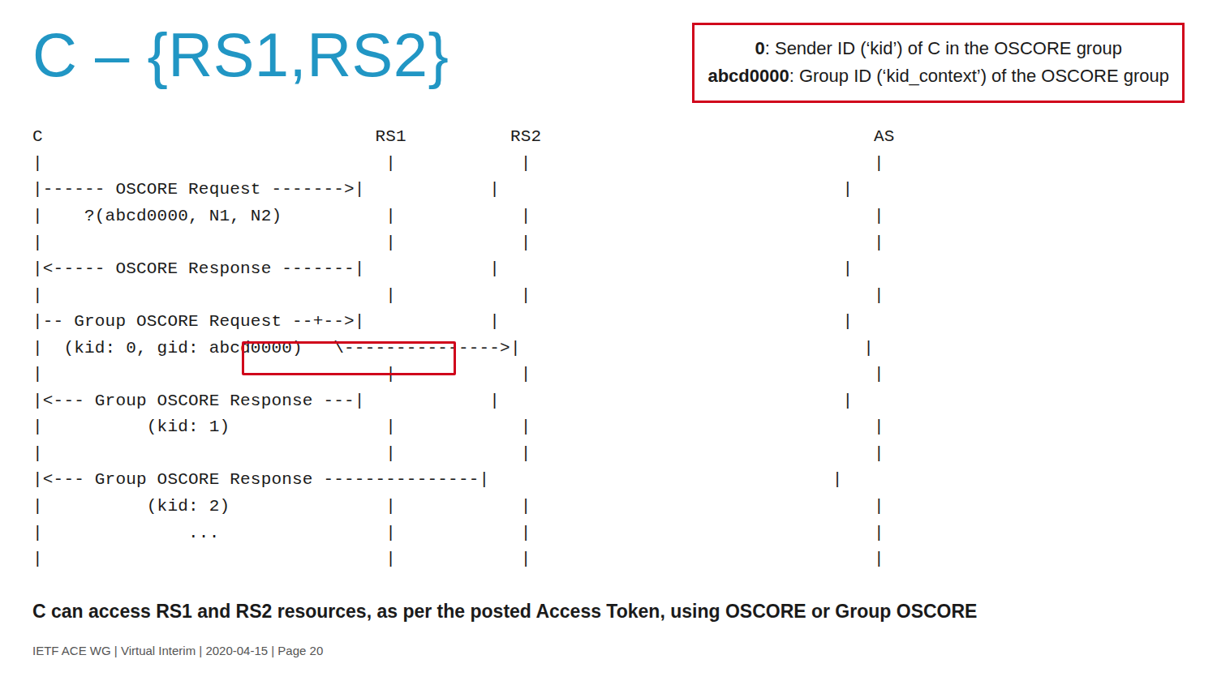C – {RS1,RS2}
0: Sender ID (‘kid’) of C in the OSCORE group
abcd0000: Group ID (‘kid_context’) of the OSCORE group
C                                RS1          RS2                                AS
|                                 |            |                                 |
|------ OSCORE Request ------->|            |                                 |
|    ?(abcd0000, N1, N2)          |            |                                 |
|                                 |            |                                 |
|<----- OSCORE Response -------|            |                                 |
|                                 |            |                                 |
|-- Group OSCORE Request --+-->|            |                                 |
|  (kid: 0, gid: abcd0000)   \--------------->|                                 |
|                                 |            |                                 |
|<--- Group OSCORE Response ---|            |                                 |
|          (kid: 1)               |            |                                 |
|                                 |            |                                 |
|<--- Group OSCORE Response ---------------|                                 |
|          (kid: 2)               |            |                                 |
|              ...                |            |                                 |
|                                 |            |                                 |
C can access RS1 and RS2 resources, as per the posted Access Token, using OSCORE or Group OSCORE
IETF ACE WG | Virtual Interim | 2020-04-15 | Page 20